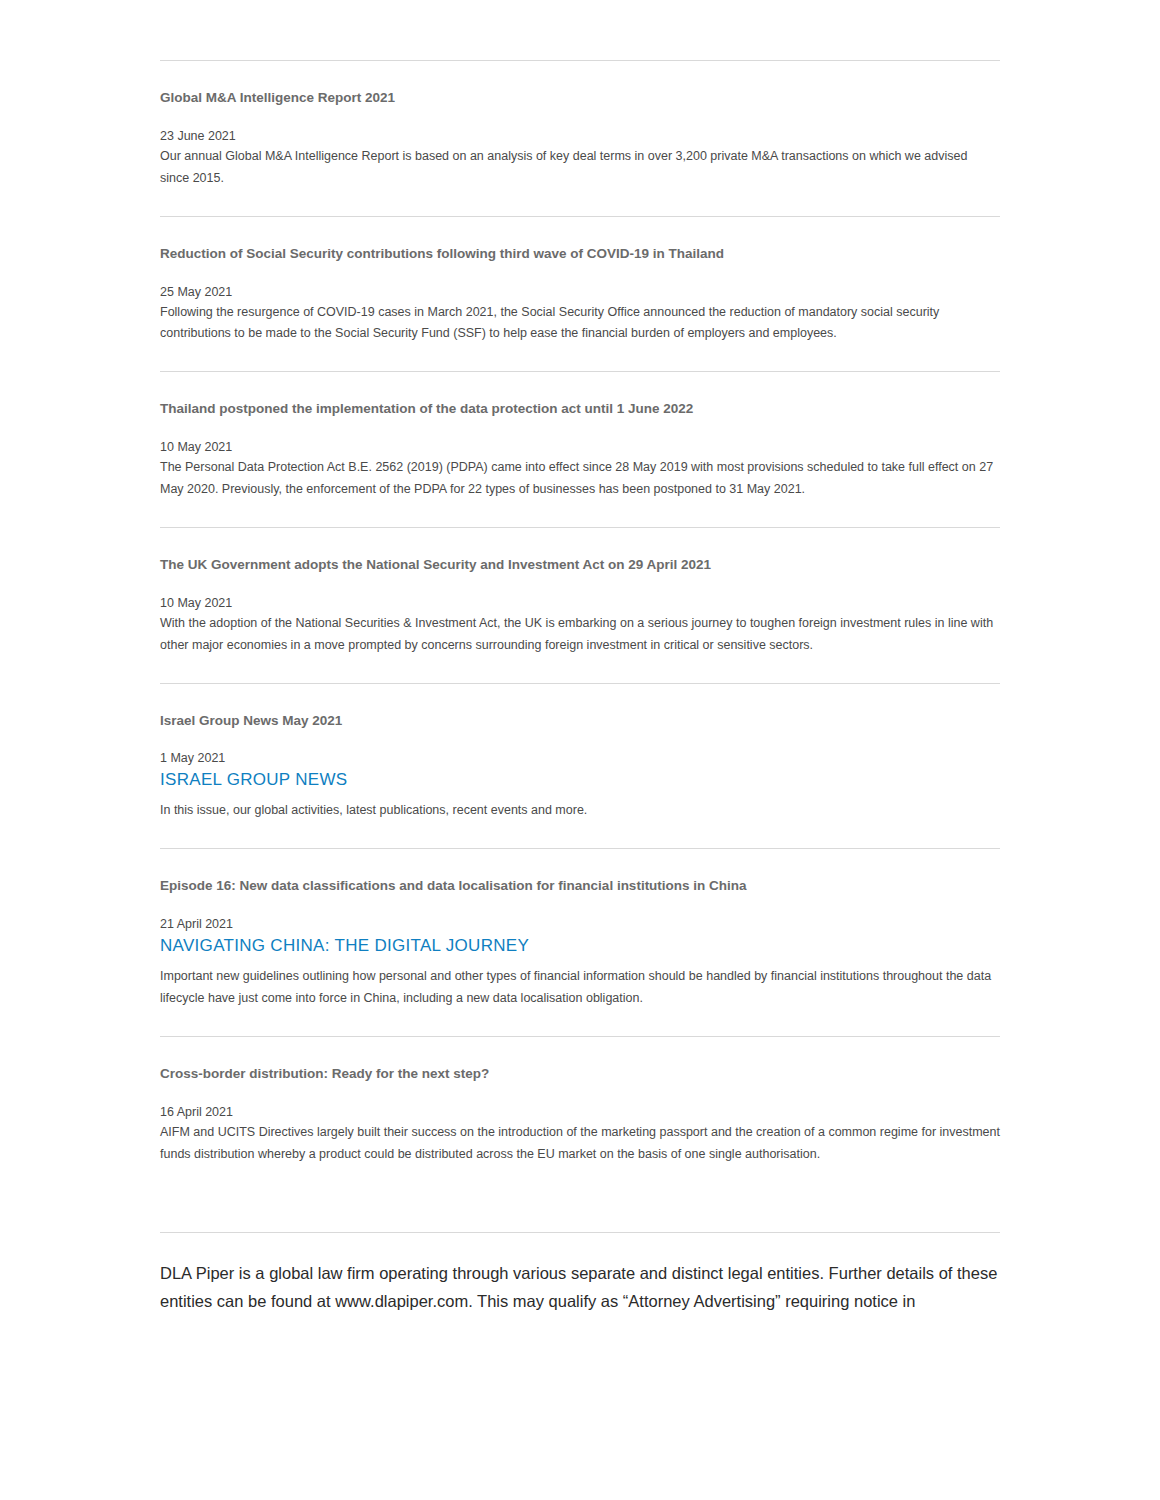Global M&A Intelligence Report 2021
23 June 2021
Our annual Global M&A Intelligence Report is based on an analysis of key deal terms in over 3,200 private M&A transactions on which we advised since 2015.
Reduction of Social Security contributions following third wave of COVID-19 in Thailand
25 May 2021
Following the resurgence of COVID-19 cases in March 2021, the Social Security Office announced the reduction of mandatory social security contributions to be made to the Social Security Fund (SSF) to help ease the financial burden of employers and employees.
Thailand postponed the implementation of the data protection act until 1 June 2022
10 May 2021
The Personal Data Protection Act B.E. 2562 (2019) (PDPA) came into effect since 28 May 2019 with most provisions scheduled to take full effect on 27 May 2020. Previously, the enforcement of the PDPA for 22 types of businesses has been postponed to 31 May 2021.
The UK Government adopts the National Security and Investment Act on 29 April 2021
10 May 2021
With the adoption of the National Securities & Investment Act, the UK is embarking on a serious journey to toughen foreign investment rules in line with other major economies in a move prompted by concerns surrounding foreign investment in critical or sensitive sectors.
Israel Group News May 2021
1 May 2021
ISRAEL GROUP NEWS
In this issue, our global activities, latest publications, recent events and more.
Episode 16: New data classifications and data localisation for financial institutions in China
21 April 2021
NAVIGATING CHINA: THE DIGITAL JOURNEY
Important new guidelines outlining how personal and other types of financial information should be handled by financial institutions throughout the data lifecycle have just come into force in China, including a new data localisation obligation.
Cross-border distribution: Ready for the next step?
16 April 2021
AIFM and UCITS Directives largely built their success on the introduction of the marketing passport and the creation of a common regime for investment funds distribution whereby a product could be distributed across the EU market on the basis of one single authorisation.
DLA Piper is a global law firm operating through various separate and distinct legal entities. Further details of these entities can be found at www.dlapiper.com. This may qualify as “Attorney Advertising” requiring notice in